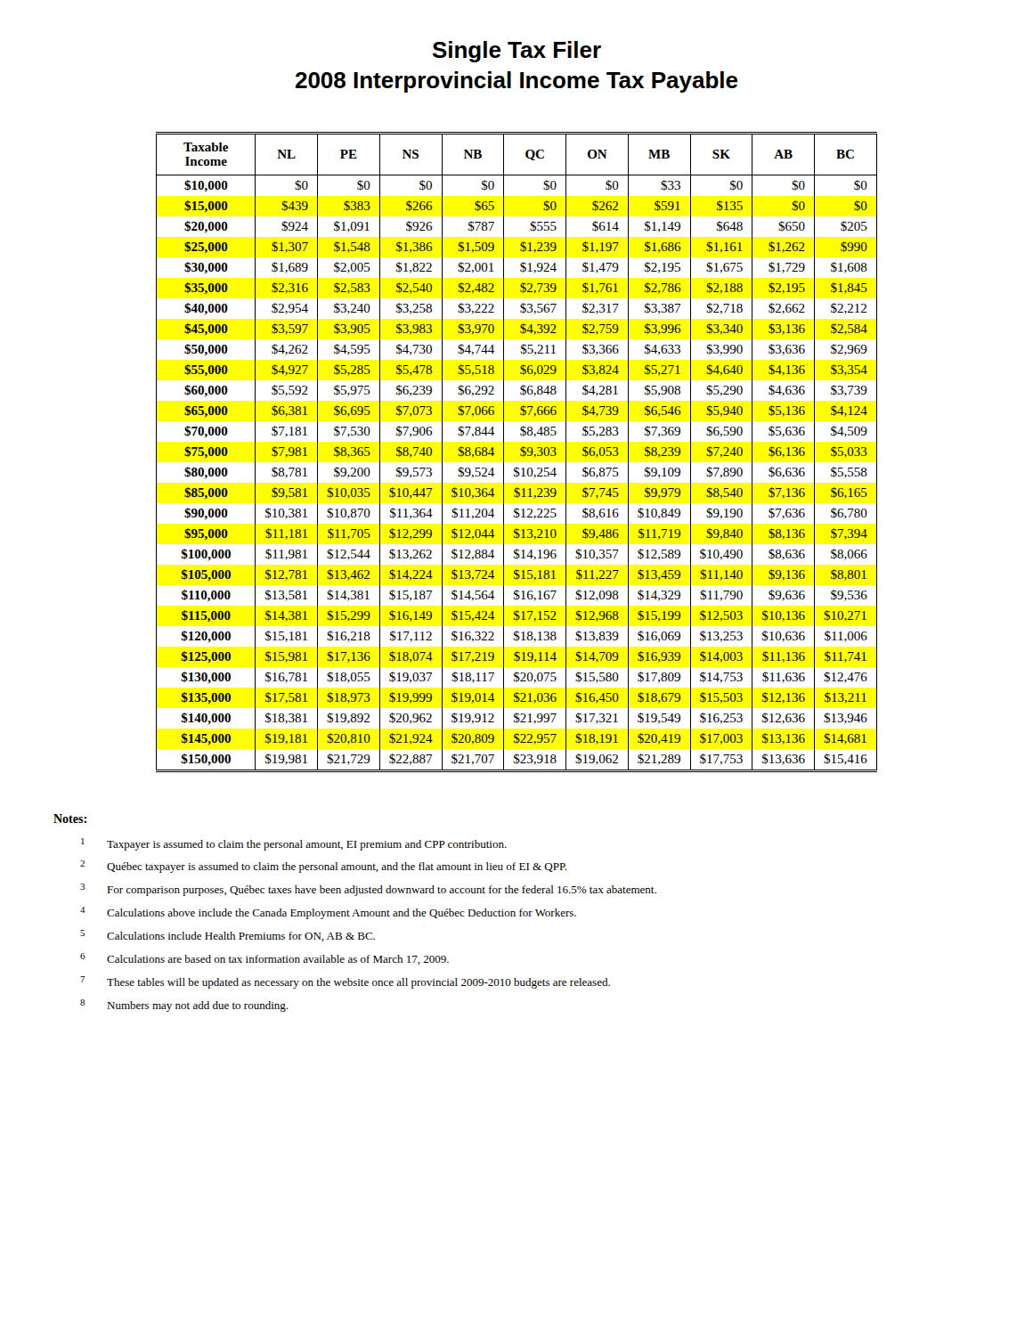Single Tax Filer
2008 Interprovincial Income Tax Payable
| Taxable Income | NL | PE | NS | NB | QC | ON | MB | SK | AB | BC |
| --- | --- | --- | --- | --- | --- | --- | --- | --- | --- | --- |
| $10,000 | $0 | $0 | $0 | $0 | $0 | $0 | $33 | $0 | $0 | $0 |
| $15,000 | $439 | $383 | $266 | $65 | $0 | $262 | $591 | $135 | $0 | $0 |
| $20,000 | $924 | $1,091 | $926 | $787 | $555 | $614 | $1,149 | $648 | $650 | $205 |
| $25,000 | $1,307 | $1,548 | $1,386 | $1,509 | $1,239 | $1,197 | $1,686 | $1,161 | $1,262 | $990 |
| $30,000 | $1,689 | $2,005 | $1,822 | $2,001 | $1,924 | $1,479 | $2,195 | $1,675 | $1,729 | $1,608 |
| $35,000 | $2,316 | $2,583 | $2,540 | $2,482 | $2,739 | $1,761 | $2,786 | $2,188 | $2,195 | $1,845 |
| $40,000 | $2,954 | $3,240 | $3,258 | $3,222 | $3,567 | $2,317 | $3,387 | $2,718 | $2,662 | $2,212 |
| $45,000 | $3,597 | $3,905 | $3,983 | $3,970 | $4,392 | $2,759 | $3,996 | $3,340 | $3,136 | $2,584 |
| $50,000 | $4,262 | $4,595 | $4,730 | $4,744 | $5,211 | $3,366 | $4,633 | $3,990 | $3,636 | $2,969 |
| $55,000 | $4,927 | $5,285 | $5,478 | $5,518 | $6,029 | $3,824 | $5,271 | $4,640 | $4,136 | $3,354 |
| $60,000 | $5,592 | $5,975 | $6,239 | $6,292 | $6,848 | $4,281 | $5,908 | $5,290 | $4,636 | $3,739 |
| $65,000 | $6,381 | $6,695 | $7,073 | $7,066 | $7,666 | $4,739 | $6,546 | $5,940 | $5,136 | $4,124 |
| $70,000 | $7,181 | $7,530 | $7,906 | $7,844 | $8,485 | $5,283 | $7,369 | $6,590 | $5,636 | $4,509 |
| $75,000 | $7,981 | $8,365 | $8,740 | $8,684 | $9,303 | $6,053 | $8,239 | $7,240 | $6,136 | $5,033 |
| $80,000 | $8,781 | $9,200 | $9,573 | $9,524 | $10,254 | $6,875 | $9,109 | $7,890 | $6,636 | $5,558 |
| $85,000 | $9,581 | $10,035 | $10,447 | $10,364 | $11,239 | $7,745 | $9,979 | $8,540 | $7,136 | $6,165 |
| $90,000 | $10,381 | $10,870 | $11,364 | $11,204 | $12,225 | $8,616 | $10,849 | $9,190 | $7,636 | $6,780 |
| $95,000 | $11,181 | $11,705 | $12,299 | $12,044 | $13,210 | $9,486 | $11,719 | $9,840 | $8,136 | $7,394 |
| $100,000 | $11,981 | $12,544 | $13,262 | $12,884 | $14,196 | $10,357 | $12,589 | $10,490 | $8,636 | $8,066 |
| $105,000 | $12,781 | $13,462 | $14,224 | $13,724 | $15,181 | $11,227 | $13,459 | $11,140 | $9,136 | $8,801 |
| $110,000 | $13,581 | $14,381 | $15,187 | $14,564 | $16,167 | $12,098 | $14,329 | $11,790 | $9,636 | $9,536 |
| $115,000 | $14,381 | $15,299 | $16,149 | $15,424 | $17,152 | $12,968 | $15,199 | $12,503 | $10,136 | $10,271 |
| $120,000 | $15,181 | $16,218 | $17,112 | $16,322 | $18,138 | $13,839 | $16,069 | $13,253 | $10,636 | $11,006 |
| $125,000 | $15,981 | $17,136 | $18,074 | $17,219 | $19,114 | $14,709 | $16,939 | $14,003 | $11,136 | $11,741 |
| $130,000 | $16,781 | $18,055 | $19,037 | $18,117 | $20,075 | $15,580 | $17,809 | $14,753 | $11,636 | $12,476 |
| $135,000 | $17,581 | $18,973 | $19,999 | $19,014 | $21,036 | $16,450 | $18,679 | $15,503 | $12,136 | $13,211 |
| $140,000 | $18,381 | $19,892 | $20,962 | $19,912 | $21,997 | $17,321 | $19,549 | $16,253 | $12,636 | $13,946 |
| $145,000 | $19,181 | $20,810 | $21,924 | $20,809 | $22,957 | $18,191 | $20,419 | $17,003 | $13,136 | $14,681 |
| $150,000 | $19,981 | $21,729 | $22,887 | $21,707 | $23,918 | $19,062 | $21,289 | $17,753 | $13,636 | $15,416 |
Notes:
Taxpayer is assumed to claim the personal amount, EI premium and CPP contribution.
Québec taxpayer is assumed to claim the personal amount, and the flat amount in lieu of EI & QPP.
For comparison purposes, Québec taxes have been adjusted downward to account for the federal 16.5% tax abatement.
Calculations above include the Canada Employment Amount and the Québec Deduction for Workers.
Calculations include Health Premiums for ON, AB & BC.
Calculations are based on tax information available as of March 17, 2009.
These tables will be updated as necessary on the website once all provincial 2009-2010 budgets are released.
Numbers may not add due to rounding.